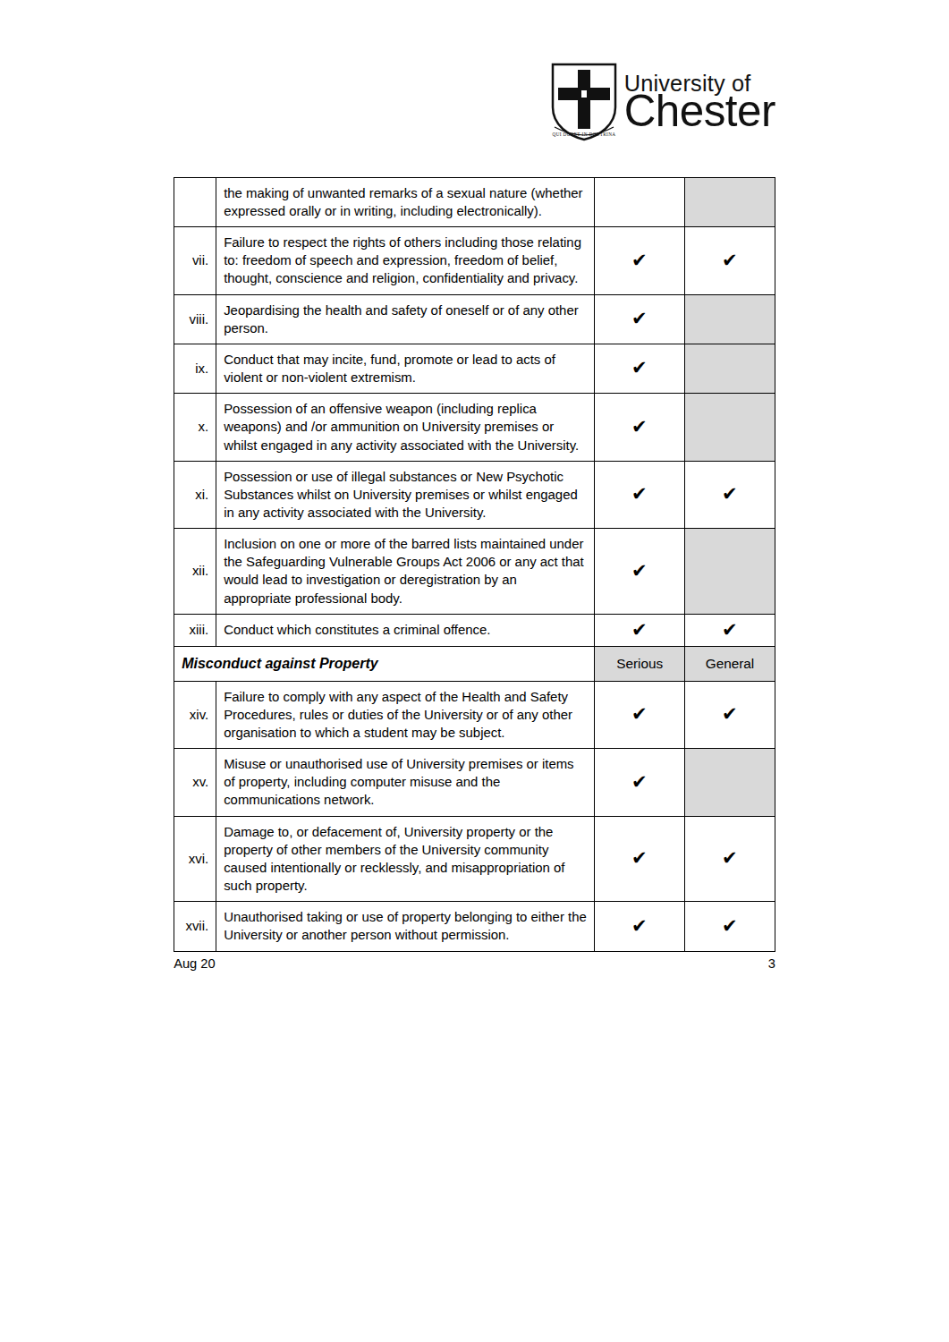QUI DOCET IN DOCTRINA
University of
Chester
| | the making of unwanted remarks of a sexual nature (whether expressed orally or in writing, including electronically). | | |
| vii. | Failure to respect the rights of others including those relating to: freedom of speech and expression, freedom of belief, thought, conscience and religion, confidentiality and privacy. | ✔ | ✔ |
| viii. | Jeopardising the health and safety of oneself or of any other person. | ✔ | |
| ix. | Conduct that may incite, fund, promote or lead to acts of violent or non-violent extremism. | ✔ | |
| x. | Possession of an offensive weapon (including replica weapons) and /or ammunition on University premises or whilst engaged in any activity associated with the University. | ✔ | |
| xi. | Possession or use of illegal substances or New Psychotic Substances whilst on University premises or whilst engaged in any activity associated with the University. | ✔ | ✔ |
| xii. | Inclusion on one or more of the barred lists maintained under the Safeguarding Vulnerable Groups Act 2006 or any act that would lead to investigation or deregistration by an appropriate professional body. | ✔ | |
| xiii. | Conduct which constitutes a criminal offence. | ✔ | ✔ |
| Misconduct against Property | Serious | General |
| xiv. | Failure to comply with any aspect of the Health and Safety Procedures, rules or duties of the University or of any other organisation to which a student may be subject. | ✔ | ✔ |
| xv. | Misuse or unauthorised use of University premises or items of property, including computer misuse and the communications network. | ✔ | |
| xvi. | Damage to, or defacement of, University property or the property of other members of the University community caused intentionally or recklessly, and misappropriation of such property. | ✔ | ✔ |
| xvii. | Unauthorised taking or use of property belonging to either the University or another person without permission. | ✔ | ✔ |
Aug 20 3